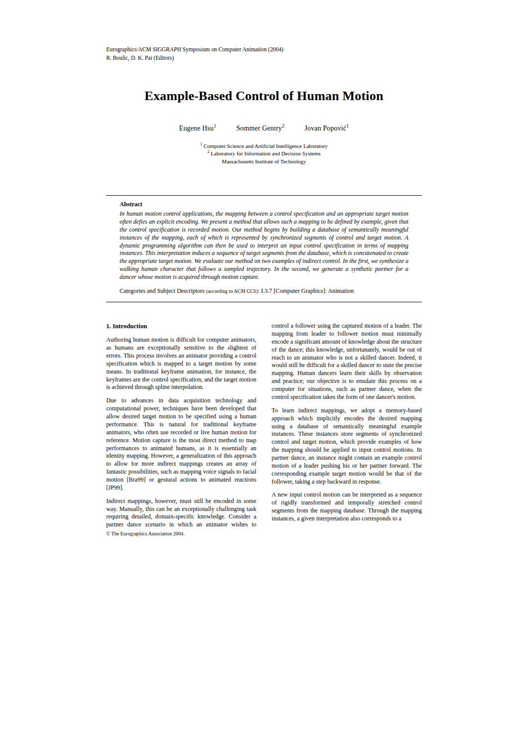Eurographics/ACM SIGGRAPH Symposium on Computer Animation (2004)
R. Boulic, D. K. Pai (Editors)
Example-Based Control of Human Motion
Eugene Hsu1 Sommer Gentry2 Jovan Popović1
1 Computer Science and Artificial Intelligence Laboratory
2 Laboratory for Information and Decision Systems
Massachusetts Institute of Technology
Abstract
In human motion control applications, the mapping between a control specification and an appropriate target motion often defies an explicit encoding. We present a method that allows such a mapping to be defined by example, given that the control specification is recorded motion. Our method begins by building a database of semantically meaningful instances of the mapping, each of which is represented by synchronized segments of control and target motion. A dynamic programming algorithm can then be used to interpret an input control specification in terms of mapping instances. This interpretation induces a sequence of target segments from the database, which is concatenated to create the appropriate target motion. We evaluate our method on two examples of indirect control. In the first, we synthesize a walking human character that follows a sampled trajectory. In the second, we generate a synthetic partner for a dancer whose motion is acquired through motion capture.
Categories and Subject Descriptors (according to ACM CCS): I.3.7 [Computer Graphics]: Animation
1. Introduction
Authoring human motion is difficult for computer animators, as humans are exceptionally sensitive to the slightest of errors. This process involves an animator providing a control specification which is mapped to a target motion by some means. In traditional keyframe animation, for instance, the keyframes are the control specification, and the target motion is achieved through spline interpolation.
Due to advances in data acquisition technology and computational power, techniques have been developed that allow desired target motion to be specified using a human performance. This is natural for traditional keyframe animators, who often use recorded or live human motion for reference. Motion capture is the most direct method to map performances to animated humans, as it is essentially an identity mapping. However, a generalization of this approach to allow for more indirect mappings creates an array of fantastic possibilities, such as mapping voice signals to facial motion [Bra99] or gestural actions to animated reactions [JP99].
Indirect mappings, however, must still be encoded in some way. Manually, this can be an exceptionally challenging task requiring detailed, domain-specific knowledge. Consider a partner dance scenario in which an animator wishes to control a follower using the captured motion of a leader. The mapping from leader to follower motion must minimally encode a significant amount of knowledge about the structure of the dance; this knowledge, unfortunately, would be out of reach to an animator who is not a skilled dancer. Indeed, it would still be difficult for a skilled dancer to state the precise mapping. Human dancers learn their skills by observation and practice; our objective is to emulate this process on a computer for situations, such as partner dance, when the control specification takes the form of one dancer's motion.
To learn indirect mappings, we adopt a memory-based approach which implicitly encodes the desired mapping using a database of semantically meaningful example instances. These instances store segments of synchronized control and target motion, which provide examples of how the mapping should be applied to input control motions. In partner dance, an instance might contain an example control motion of a leader pushing his or her partner forward. The corresponding example target motion would be that of the follower, taking a step backward in response.
A new input control motion can be interpreted as a sequence of rigidly transformed and temporally stretched control segments from the mapping database. Through the mapping instances, a given interpretation also corresponds to a
© The Eurographics Association 2004.